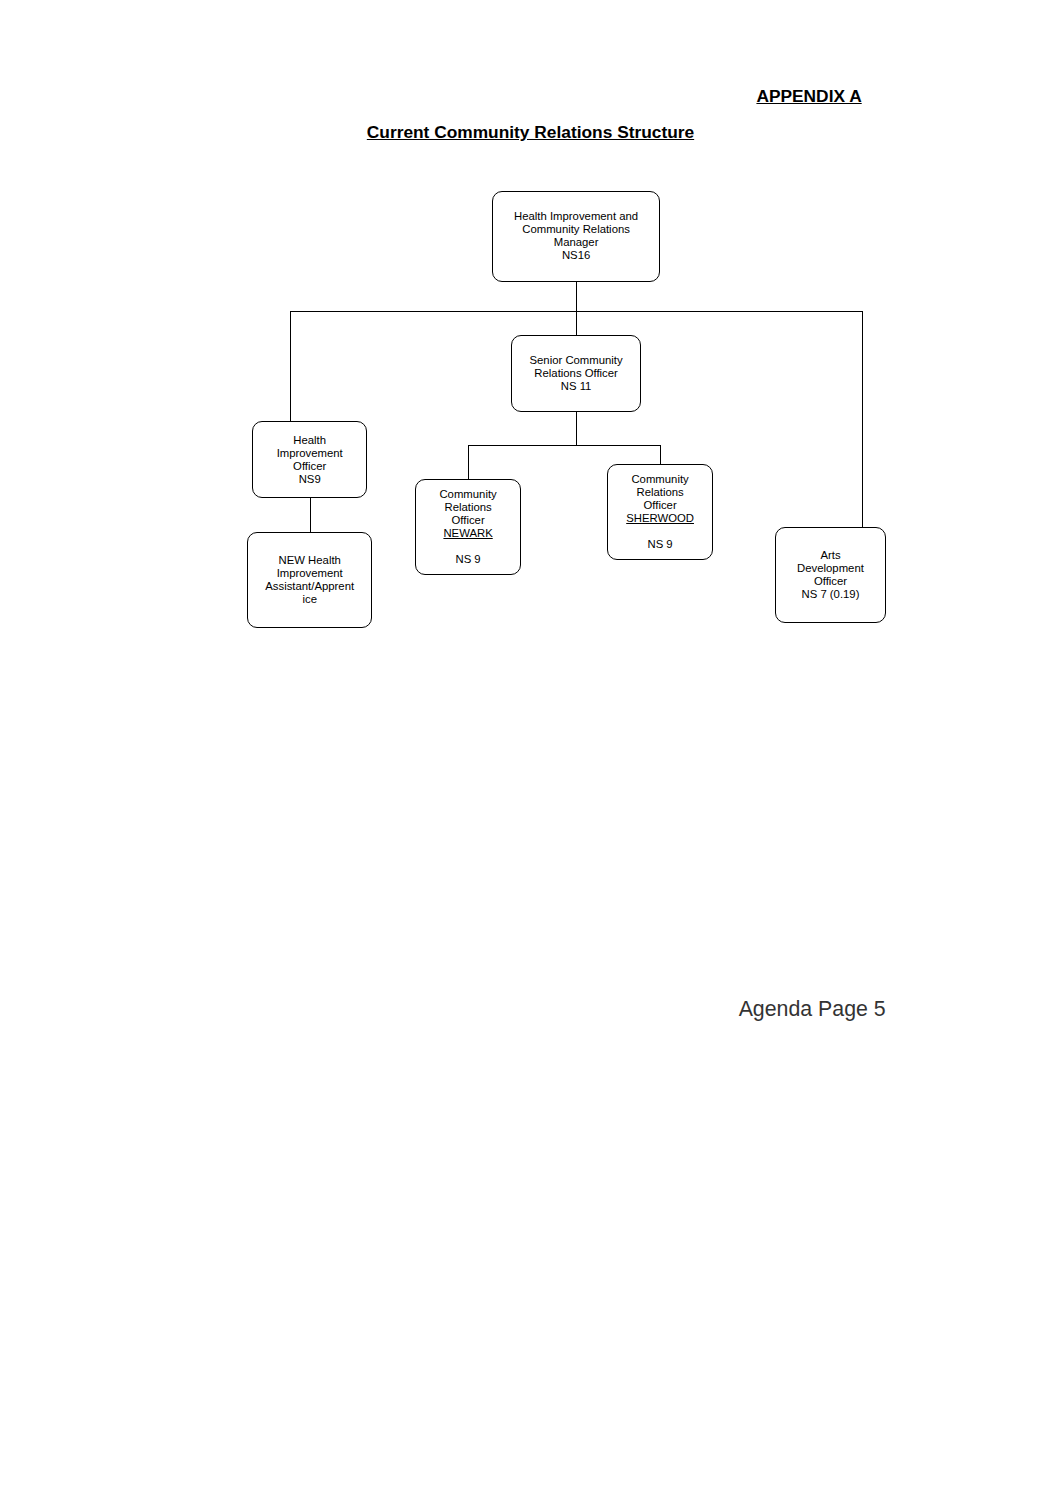APPENDIX A
Current Community Relations Structure
Health Improvement and
Community Relations
Manager
NS16
Senior Community
Relations Officer
NS 11
Health
Improvement
Officer
NS9
NEW Health
Improvement
Assistant/Apprent
ice
Community
Relations
Officer
NEWARK
NS 9
Community
Relations
Officer
SHERWOOD
NS 9
Arts
Development
Officer
NS 7 (0.19)
Agenda Page 5